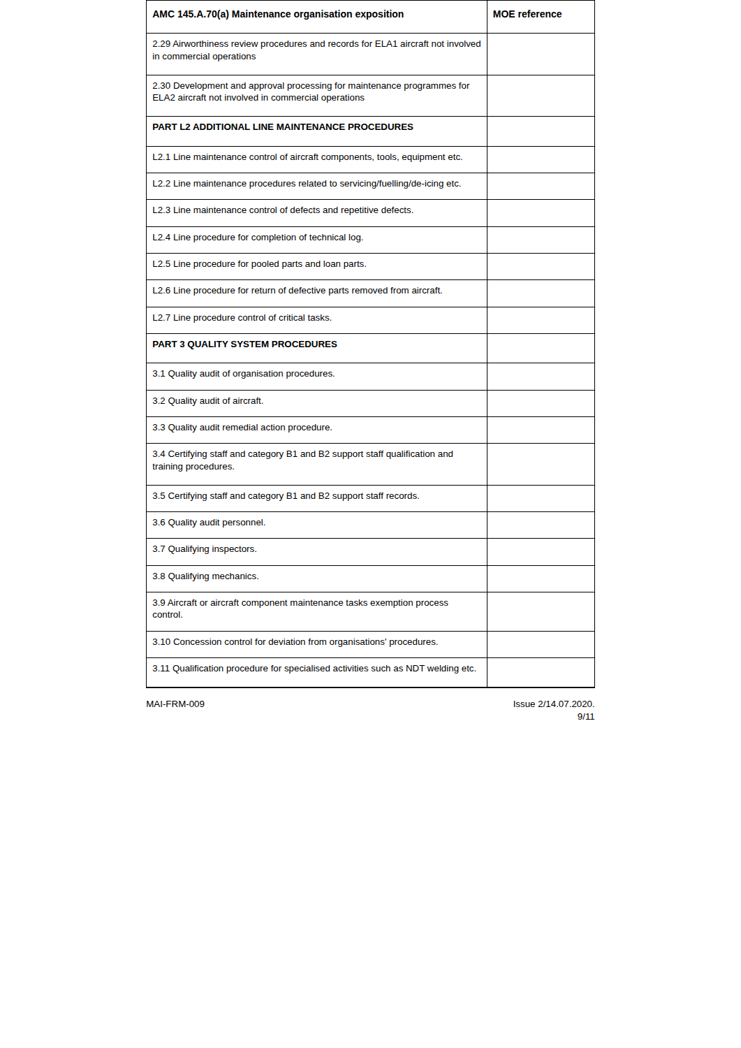| AMC 145.A.70(a) Maintenance organisation exposition | MOE reference |
| --- | --- |
| 2.29 Airworthiness review procedures and records for ELA1 aircraft not involved in commercial operations | |
| 2.30 Development and approval processing for maintenance programmes for ELA2 aircraft not involved in commercial operations | |
| PART L2 ADDITIONAL LINE MAINTENANCE PROCEDURES | |
| L2.1 Line maintenance control of aircraft components, tools, equipment etc. | |
| L2.2 Line maintenance procedures related to servicing/fuelling/de-icing etc. | |
| L2.3 Line maintenance control of defects and repetitive defects. | |
| L2.4 Line procedure for completion of technical log. | |
| L2.5 Line procedure for pooled parts and loan parts. | |
| L2.6 Line procedure for return of defective parts removed from aircraft. | |
| L2.7 Line procedure control of critical tasks. | |
| PART 3 QUALITY SYSTEM PROCEDURES | |
| 3.1 Quality audit of organisation procedures. | |
| 3.2 Quality audit of aircraft. | |
| 3.3 Quality audit remedial action procedure. | |
| 3.4 Certifying staff and category B1 and B2 support staff qualification and training procedures. | |
| 3.5 Certifying staff and category B1 and B2 support staff records. | |
| 3.6 Quality audit personnel. | |
| 3.7 Qualifying inspectors. | |
| 3.8 Qualifying mechanics. | |
| 3.9 Aircraft or aircraft component maintenance tasks exemption process control. | |
| 3.10 Concession control for deviation from organisations' procedures. | |
| 3.11 Qualification procedure for specialised activities such as NDT welding etc. | |
MAI-FRM-009
Issue 2/14.07.2020.
9/11